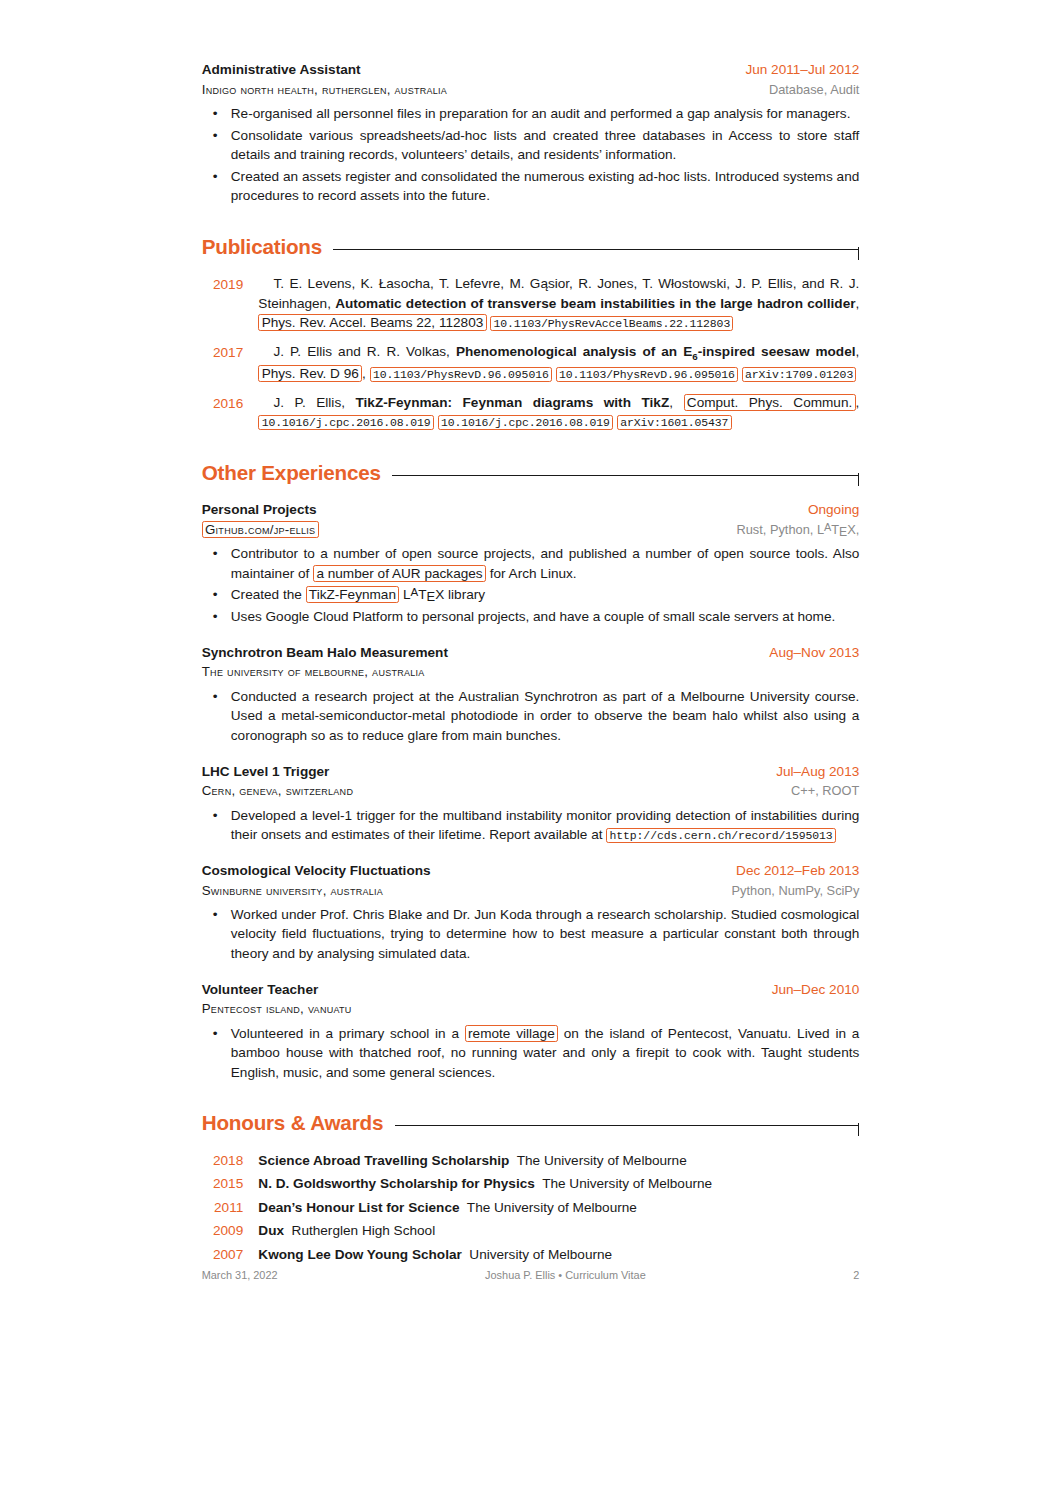Administrative Assistant
Jun 2011–Jul 2012
Indigo North Health, Rutherglen, Australia
Database, Audit
Re-organised all personnel files in preparation for an audit and performed a gap analysis for managers.
Consolidate various spreadsheets/ad-hoc lists and created three databases in Access to store staff details and training records, volunteers’ details, and residents’ information.
Created an assets register and consolidated the numerous existing ad-hoc lists. Introduced systems and procedures to record assets into the future.
Publications
2019
T. E. Levens, K. Łasocha, T. Lefevre, M. Gąsior, R. Jones, T. Włostowski, J. P. Ellis, and R. J. Steinhagen, Automatic detection of transverse beam instabilities in the large hadron collider, Phys. Rev. Accel. Beams 22, 112803 10.1103/PhysRevAccelBeams.22.112803
2017
J. P. Ellis and R. R. Volkas, Phenomenological analysis of an E6-inspired seesaw model, Phys. Rev. D 96, 10.1103/PhysRevD.96.095016 10.1103/PhysRevD.96.095016 arXiv:1709.01203
2016
J. P. Ellis, TikZ-Feynman: Feynman diagrams with TikZ, Comput. Phys. Commun., 10.1016/j.cpc.2016.08.019 10.1016/j.cpc.2016.08.019 arXiv:1601.05437
Other Experiences
Personal Projects
Ongoing
github.com/JP-Ellis
Rust, Python, LATEX,
Contributor to a number of open source projects, and published a number of open source tools. Also maintainer of a number of AUR packages for Arch Linux.
Created the TikZ-Feynman LATEX library
Uses Google Cloud Platform to personal projects, and have a couple of small scale servers at home.
Synchrotron Beam Halo Measurement
Aug–Nov 2013
The University of Melbourne, Australia
Conducted a research project at the Australian Synchrotron as part of a Melbourne University course. Used a metal-semiconductor-metal photodiode in order to observe the beam halo whilst also using a coronograph so as to reduce glare from main bunches.
LHC Level 1 Trigger
Jul–Aug 2013
CERN, Geneva, Switzerland
C++, ROOT
Developed a level-1 trigger for the multiband instability monitor providing detection of instabilities during their onsets and estimates of their lifetime. Report available at http://cds.cern.ch/record/1595013
Cosmological Velocity Fluctuations
Dec 2012–Feb 2013
Swinburne University, Australia
Python, NumPy, SciPy
Worked under Prof. Chris Blake and Dr. Jun Koda through a research scholarship. Studied cosmological velocity field fluctuations, trying to determine how to best measure a particular constant both through theory and by analysing simulated data.
Volunteer Teacher
Jun–Dec 2010
Pentecost Island, Vanuatu
Volunteered in a primary school in a remote village on the island of Pentecost, Vanuatu. Lived in a bamboo house with thatched roof, no running water and only a firepit to cook with. Taught students English, music, and some general sciences.
Honours & Awards
2018
Science Abroad Travelling Scholarship The University of Melbourne
2015
N. D. Goldsworthy Scholarship for Physics The University of Melbourne
2011
Dean’s Honour List for Science The University of Melbourne
2009
Dux Rutherglen High School
2007
Kwong Lee Dow Young Scholar University of Melbourne
March 31, 2022
Joshua P. Ellis • Curriculum Vitae
2